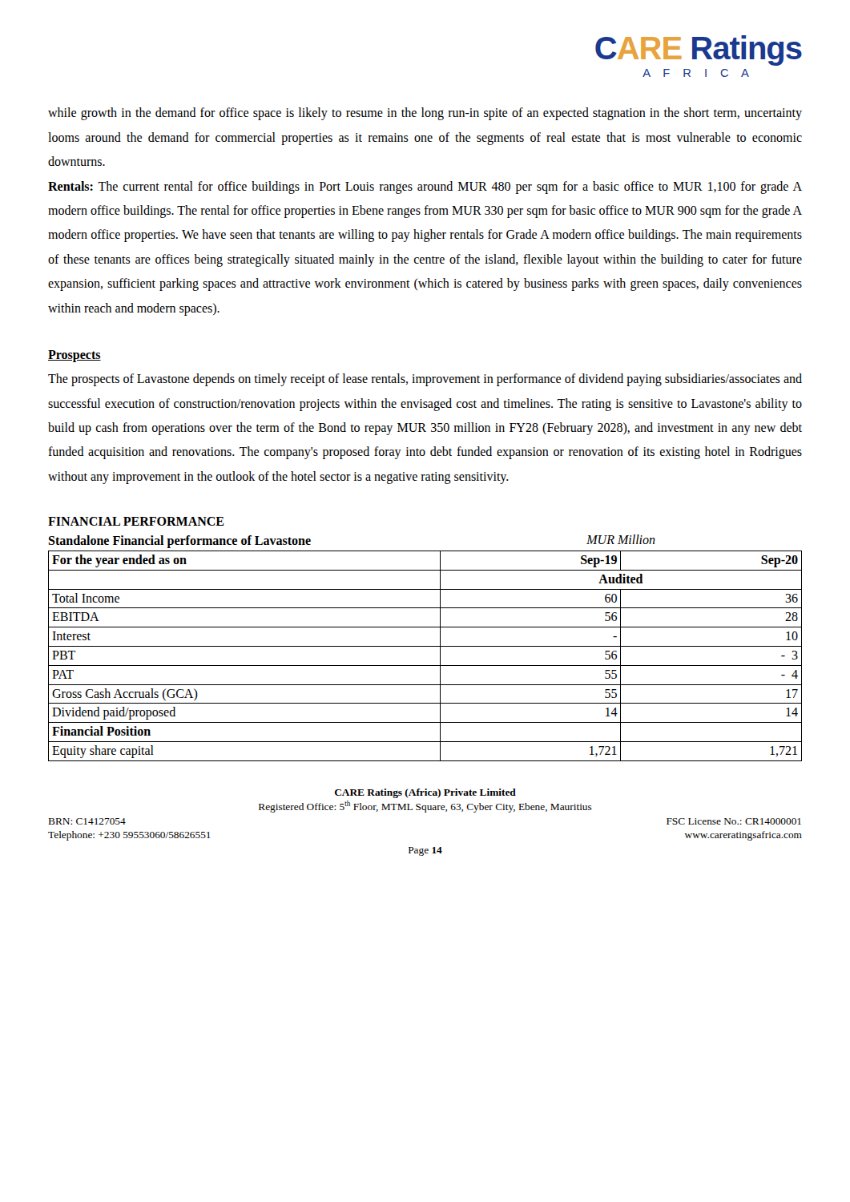CARE Ratings
A F R I C A
while growth in the demand for office space is likely to resume in the long run-in spite of an expected stagnation in the short term, uncertainty looms around the demand for commercial properties as it remains one of the segments of real estate that is most vulnerable to economic downturns.
Rentals: The current rental for office buildings in Port Louis ranges around MUR 480 per sqm for a basic office to MUR 1,100 for grade A modern office buildings. The rental for office properties in Ebene ranges from MUR 330 per sqm for basic office to MUR 900 sqm for the grade A modern office properties. We have seen that tenants are willing to pay higher rentals for Grade A modern office buildings. The main requirements of these tenants are offices being strategically situated mainly in the centre of the island, flexible layout within the building to cater for future expansion, sufficient parking spaces and attractive work environment (which is catered by business parks with green spaces, daily conveniences within reach and modern spaces).
Prospects
The prospects of Lavastone depends on timely receipt of lease rentals, improvement in performance of dividend paying subsidiaries/associates and successful execution of construction/renovation projects within the envisaged cost and timelines. The rating is sensitive to Lavastone's ability to build up cash from operations over the term of the Bond to repay MUR 350 million in FY28 (February 2028), and investment in any new debt funded acquisition and renovations. The company's proposed foray into debt funded expansion or renovation of its existing hotel in Rodrigues without any improvement in the outlook of the hotel sector is a negative rating sensitivity.
FINANCIAL PERFORMANCE
| Standalone Financial performance of Lavastone | MUR Million |
| For the year ended as on | Sep-19 | Sep-20 |
| --- | --- | --- |
| | Audited |
| Total Income | 60 | 36 |
| EBITDA | 56 | 28 |
| Interest | - | 10 |
| PBT | 56 | - 3 |
| PAT | 55 | - 4 |
| Gross Cash Accruals (GCA) | 55 | 17 |
| Dividend paid/proposed | 14 | 14 |
| Financial Position | | |
| Equity share capital | 1,721 | 1,721 |
CARE Ratings (Africa) Private Limited
Registered Office: 5th Floor, MTML Square, 63, Cyber City, Ebene, Mauritius
BRN: C14127054 FSC License No.: CR14000001
Telephone: +230 59553060/58626551 www.careratingsafrica.com
Page 14